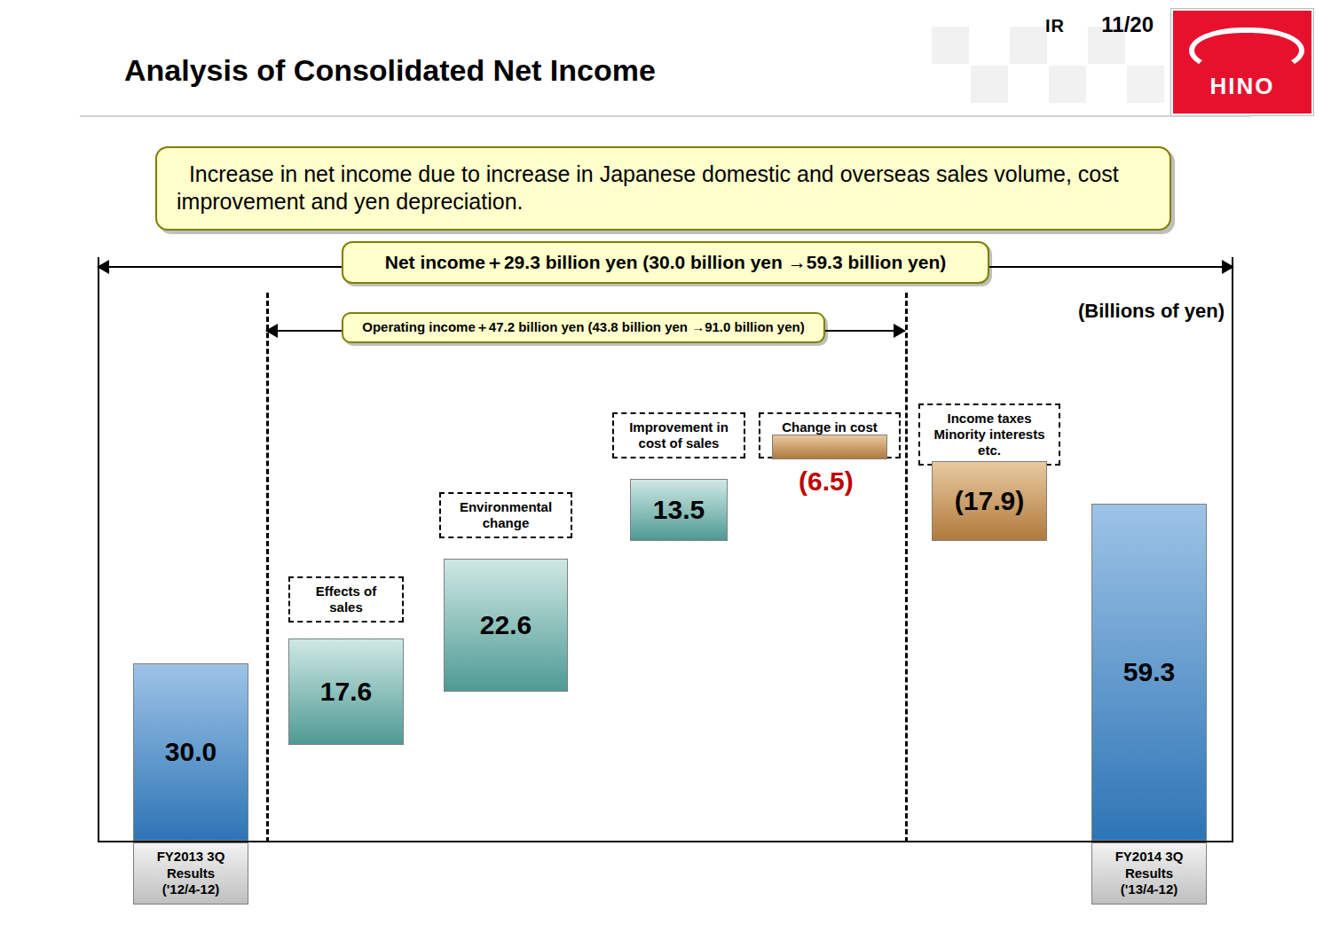IR
11/20
Analysis of Consolidated Net Income
Increase in net income due to increase in Japanese domestic and overseas sales volume, cost improvement and yen depreciation.
Net income＋29.3 billion yen (30.0 billion yen →59.3 billion yen)
Operating income＋47.2 billion yen (43.8 billion yen →91.0 billion yen)
(Billions of yen)
Effects of
sales
Environmental
change
Improvement in
cost of sales
Change in cost
structure, etc
Income taxes
Minority interests
etc.
30.0
17.6
22.6
13.5
(17.9)
59.3
(6.5)
FY2013 3Q
Results
('12/4-12)
FY2014 3Q
Results
('13/4-12)